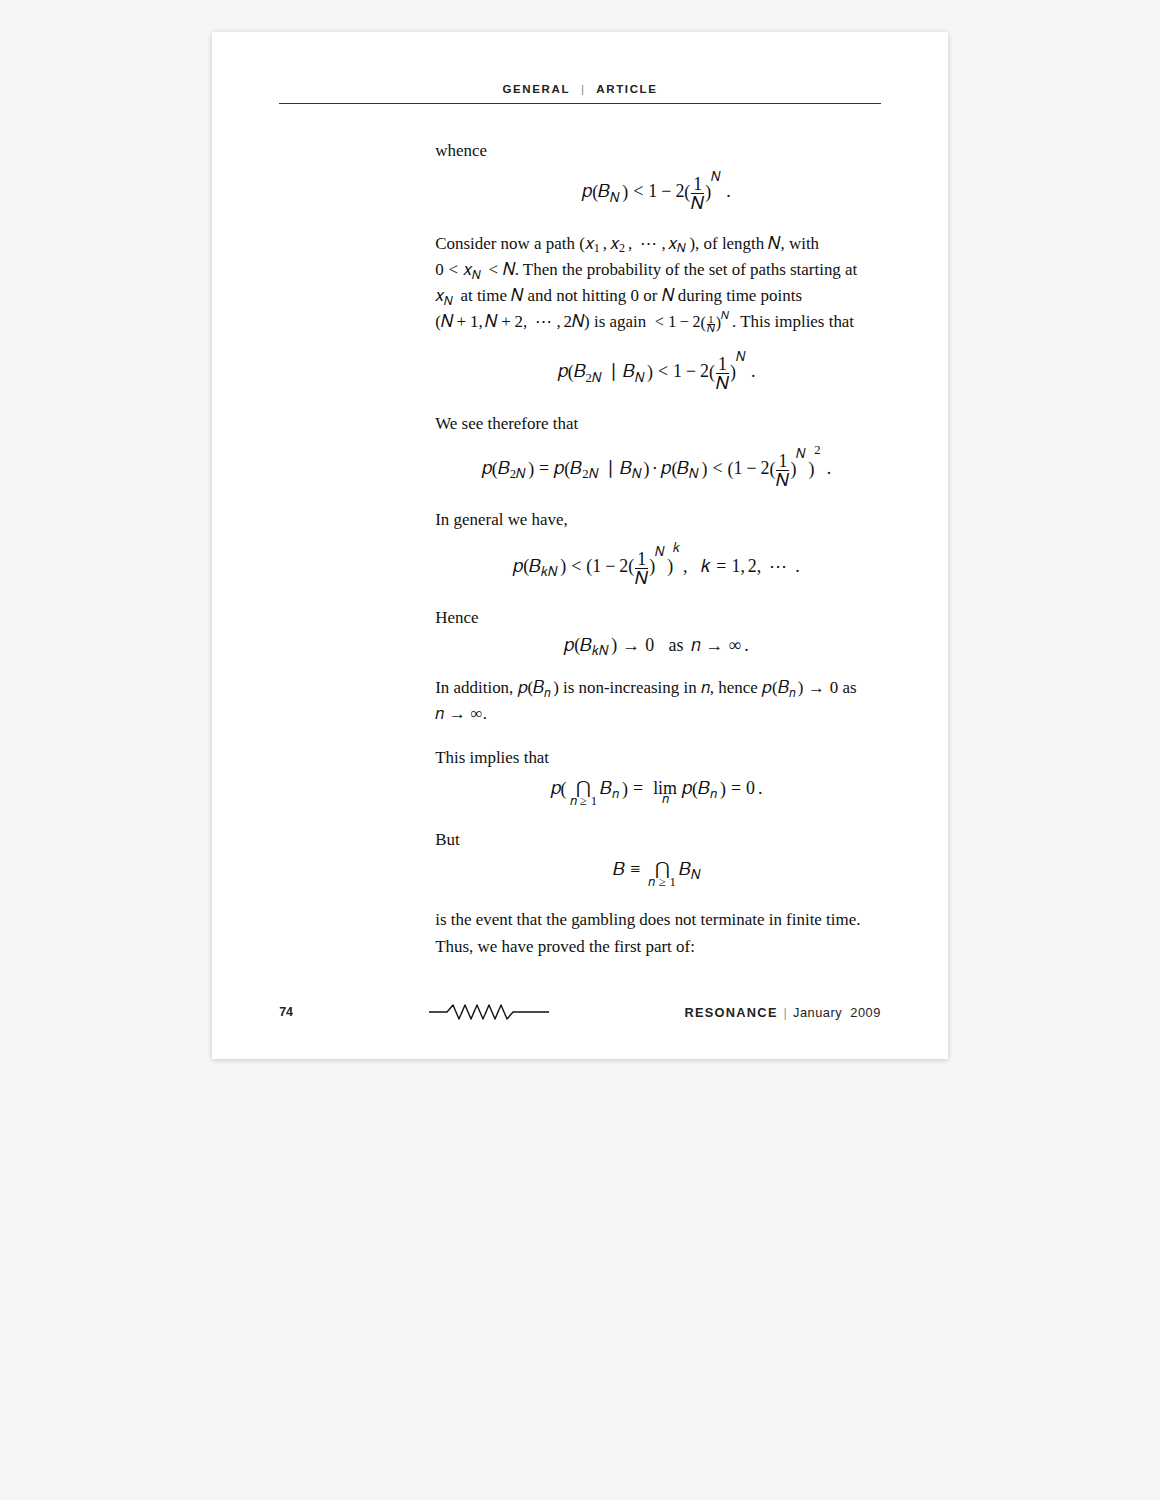GENERAL | ARTICLE
whence
p(BN) < 1−2 (1N) N .
Consider now a path (x1,x2,⋯,xN), of length N, with 0<xN<N. Then the probability of the set of paths starting at xN at time N and not hitting 0 or N during time points (N+1,N+2,⋯,2N) is again <1−2(1N)N. This implies that
p(B2N ∣ BN) < 1−2 (1N) N .
We see therefore that
p(B2N) = p(B2N ∣BN) ⋅ p(BN) < ( 1−2 (1N) N ) 2 .
In general we have,
p(BkN) < ( 1−2 (1N) N ) k , k=1,2,⋯.
Hence
p(BkN) →0 as n→∞.
In addition, p(Bn) is non-increasing in n, hence p(Bn)→0 as n→∞.
This implies that
p ( ⋂ n≥1 Bn ) = limn p(Bn) =0.
But
B≡ ⋂ n≥1 BN
is the event that the gambling does not terminate in finite time. Thus, we have proved the first part of:
74
RESONANCE|January 2009